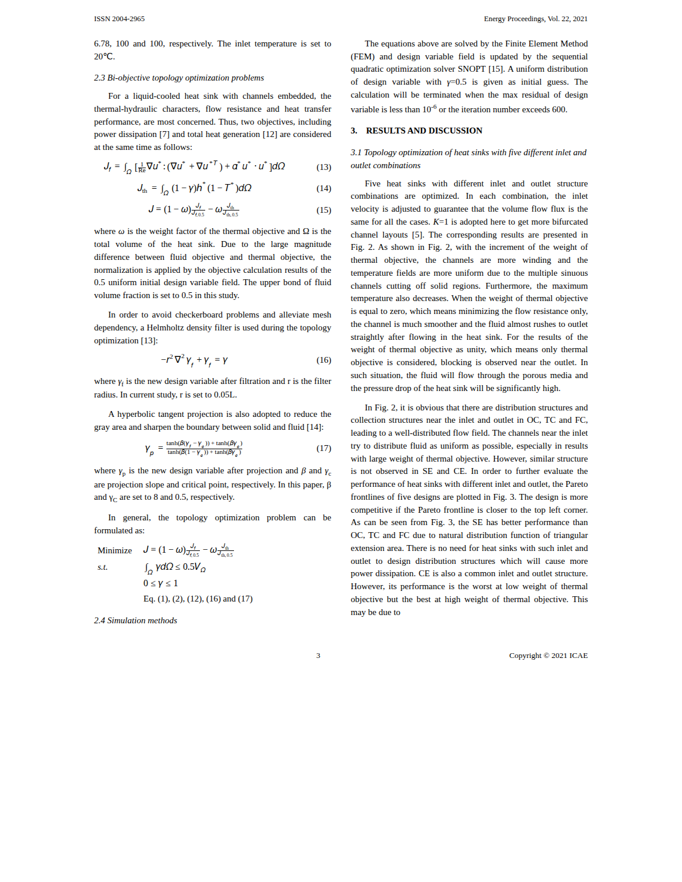ISSN 2004-2965
Energy Proceedings, Vol. 22, 2021
6.78, 100 and 100, respectively. The inlet temperature is set to 20℃.
2.3 Bi-objective topology optimization problems
For a liquid-cooled heat sink with channels embedded, the thermal-hydraulic characters, flow resistance and heat transfer performance, are most concerned. Thus, two objectives, including power dissipation [7] and total heat generation [12] are considered at the same time as follows:
Jf = ∫Ω [ 1Re ∇u* : (∇u* + ∇u*T ) + α* u* ⋅ u* ] dΩ
(13)
Jth = ∫Ω (1−γ) h* (1−T*) dΩ
(14)
J= (1−ω) Jf Jf,0.5 − ω Jth Jth,0.5
(15)
where ω is the weight factor of the thermal objective and Ω is the total volume of the heat sink. Due to the large magnitude difference between fluid objective and thermal objective, the normalization is applied by the objective calculation results of the 0.5 uniform initial design variable field. The upper bond of fluid volume fraction is set to 0.5 in this study.
In order to avoid checkerboard problems and alleviate mesh dependency, a Helmholtz density filter is used during the topology optimization [13]:
−r2 ∇2 γf + γf = γ
(16)
where γf is the new design variable after filtration and r is the filter radius. In current study, r is set to 0.05L.
A hyperbolic tangent projection is also adopted to reduce the gray area and sharpen the boundary between solid and fluid [14]:
γp = tanh(β(γf−γc)) + tanh(βγc) tanh(β(1−γc)) + tanh(βγc)
(17)
where γp is the new design variable after projection and β and γc are projection slope and critical point, respectively. In this paper, β and γC are set to 8 and 0.5, respectively.
In general, the topology optimization problem can be formulated as:
Minimize
J= (1−ω) Jf Jf,0.5 − ω Jth Jth,0.5
s.t.
∫Ω γdΩ ≤ 0.5 VΩ
0≤γ≤1
Eq. (1), (2), (12), (16) and (17)
2.4 Simulation methods
The equations above are solved by the Finite Element Method (FEM) and design variable field is updated by the sequential quadratic optimization solver SNOPT [15]. A uniform distribution of design variable with γ=0.5 is given as initial guess. The calculation will be terminated when the max residual of design variable is less than 10-6 or the iteration number exceeds 600.
3. RESULTS AND DISCUSSION
3.1 Topology optimization of heat sinks with five different inlet and outlet combinations
Five heat sinks with different inlet and outlet structure combinations are optimized. In each combination, the inlet velocity is adjusted to guarantee that the volume flow flux is the same for all the cases. K=1 is adopted here to get more bifurcated channel layouts [5]. The corresponding results are presented in Fig. 2. As shown in Fig. 2, with the increment of the weight of thermal objective, the channels are more winding and the temperature fields are more uniform due to the multiple sinuous channels cutting off solid regions. Furthermore, the maximum temperature also decreases. When the weight of thermal objective is equal to zero, which means minimizing the flow resistance only, the channel is much smoother and the fluid almost rushes to outlet straightly after flowing in the heat sink. For the results of the weight of thermal objective as unity, which means only thermal objective is considered, blocking is observed near the outlet. In such situation, the fluid will flow through the porous media and the pressure drop of the heat sink will be significantly high.
In Fig. 2, it is obvious that there are distribution structures and collection structures near the inlet and outlet in OC, TC and FC, leading to a well-distributed flow field. The channels near the inlet try to distribute fluid as uniform as possible, especially in results with large weight of thermal objective. However, similar structure is not observed in SE and CE. In order to further evaluate the performance of heat sinks with different inlet and outlet, the Pareto frontlines of five designs are plotted in Fig. 3. The design is more competitive if the Pareto frontline is closer to the top left corner. As can be seen from Fig. 3, the SE has better performance than OC, TC and FC due to natural distribution function of triangular extension area. There is no need for heat sinks with such inlet and outlet to design distribution structures which will cause more power dissipation. CE is also a common inlet and outlet structure. However, its performance is the worst at low weight of thermal objective but the best at high weight of thermal objective. This may be due to
3
Copyright © 2021 ICAE